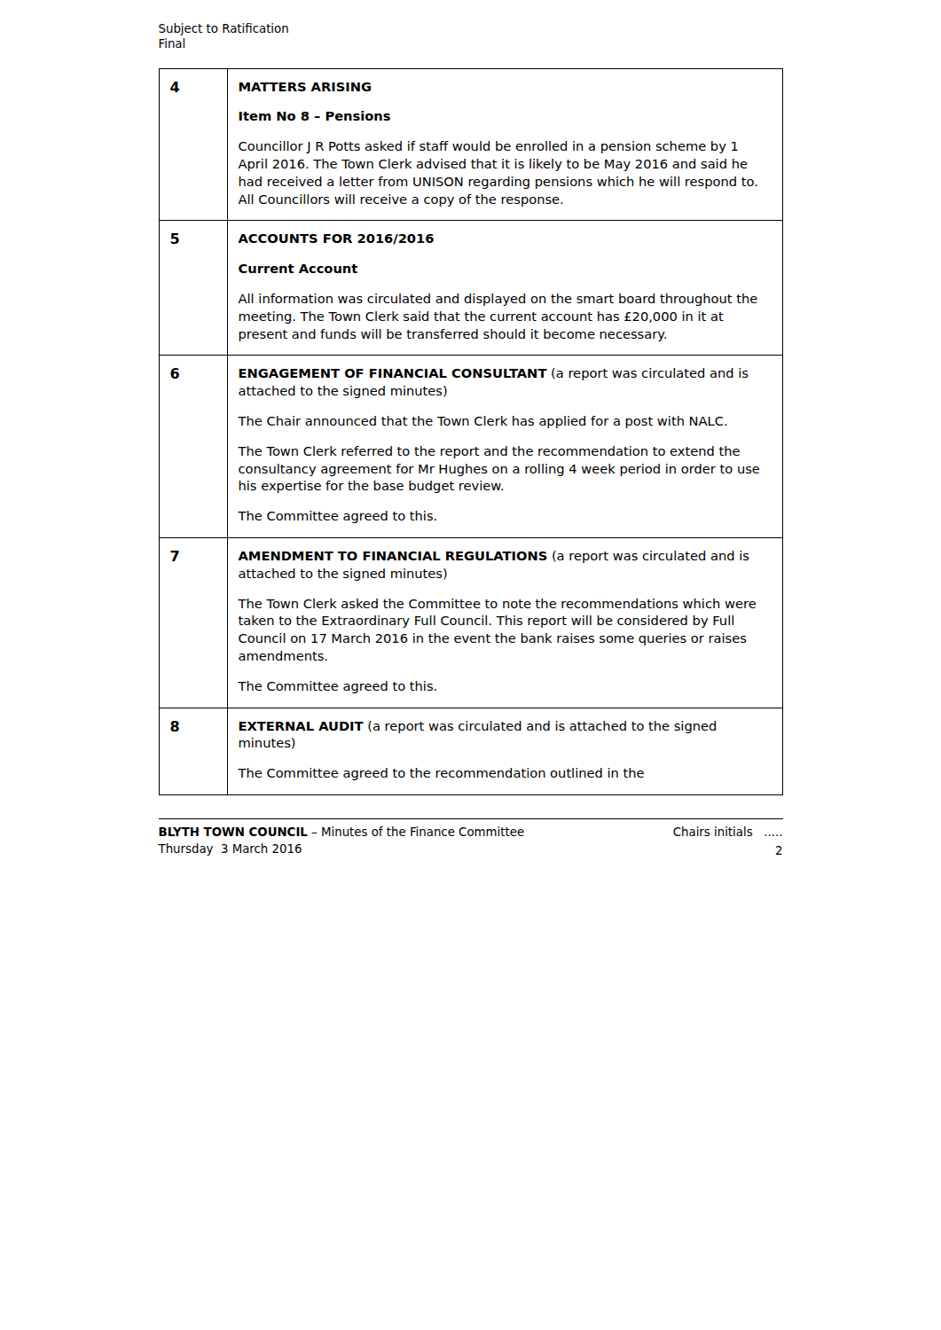Subject to Ratification
Final
| 4 | Matters Arising Item No 8 – Pensions Councillor J R Potts asked if staff would be enrolled in a pension scheme by 1 April 2016. The Town Clerk advised that it is likely to be May 2016 and said he had received a letter from UNISON regarding pensions which he will respond to. All Councillors will receive a copy of the response. |
| 5 | Accounts for 2016/2016 Current Account All information was circulated and displayed on the smart board throughout the meeting. The Town Clerk said that the current account has £20,000 in it at present and funds will be transferred should it become necessary. |
| 6 | Engagement of Financial Consultant (a report was circulated and is attached to the signed minutes) The Chair announced that the Town Clerk has applied for a post with NALC. The Town Clerk referred to the report and the recommendation to extend the consultancy agreement for Mr Hughes on a rolling 4 week period in order to use his expertise for the base budget review. The Committee agreed to this. |
| 7 | Amendment to Financial Regulations (a report was circulated and is attached to the signed minutes) The Town Clerk asked the Committee to note the recommendations which were taken to the Extraordinary Full Council. This report will be considered by Full Council on 17 March 2016 in the event the bank raises some queries or raises amendments. The Committee agreed to this. |
| 8 | External Audit (a report was circulated and is attached to the signed minutes) The Committee agreed to the recommendation outlined in the |
BLYTH TOWN COUNCIL – Minutes of the Finance Committee
Thursday 3 March 2016
Chairs initials .....
2